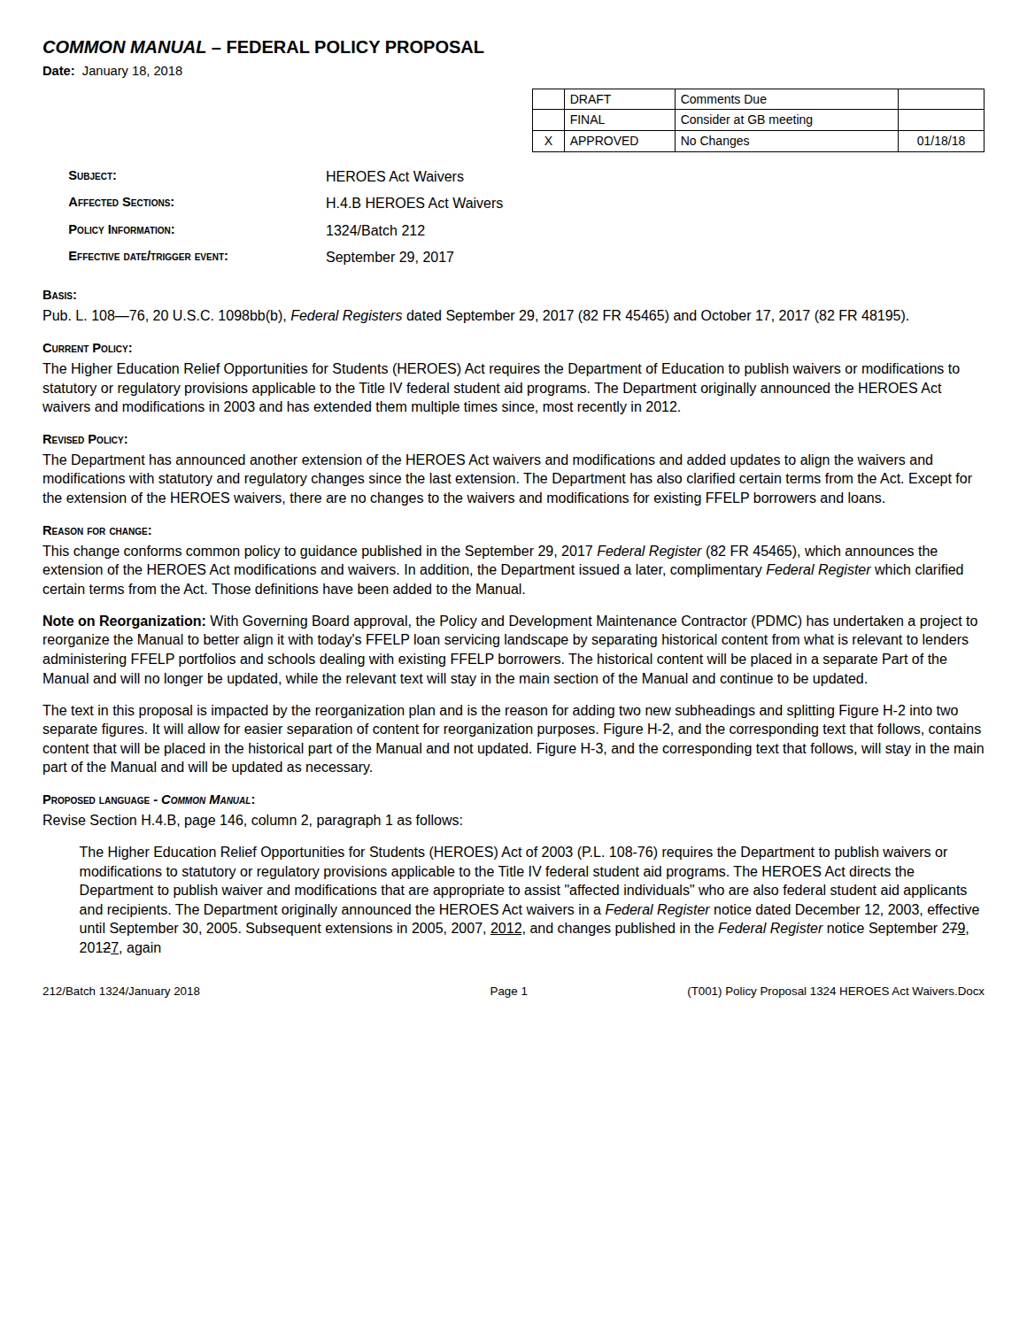COMMON MANUAL – FEDERAL POLICY PROPOSAL
Date: January 18, 2018
| | DRAFT | Comments Due | |
| | FINAL | Consider at GB meeting | |
| X | APPROVED | No Changes | 01/18/18 |
Subject:
HEROES Act Waivers
Affected Sections:
H.4.B HEROES Act Waivers
Policy Information:
1324/Batch 212
Effective date/trigger event:
September 29, 2017
Basis:
Pub. L. 108—76, 20 U.S.C. 1098bb(b), Federal Registers dated September 29, 2017 (82 FR 45465) and October 17, 2017 (82 FR 48195).
Current Policy:
The Higher Education Relief Opportunities for Students (HEROES) Act requires the Department of Education to publish waivers or modifications to statutory or regulatory provisions applicable to the Title IV federal student aid programs. The Department originally announced the HEROES Act waivers and modifications in 2003 and has extended them multiple times since, most recently in 2012.
Revised Policy:
The Department has announced another extension of the HEROES Act waivers and modifications and added updates to align the waivers and modifications with statutory and regulatory changes since the last extension. The Department has also clarified certain terms from the Act. Except for the extension of the HEROES waivers, there are no changes to the waivers and modifications for existing FFELP borrowers and loans.
Reason for change:
This change conforms common policy to guidance published in the September 29, 2017 Federal Register (82 FR 45465), which announces the extension of the HEROES Act modifications and waivers. In addition, the Department issued a later, complimentary Federal Register which clarified certain terms from the Act. Those definitions have been added to the Manual.
Note on Reorganization: With Governing Board approval, the Policy and Development Maintenance Contractor (PDMC) has undertaken a project to reorganize the Manual to better align it with today's FFELP loan servicing landscape by separating historical content from what is relevant to lenders administering FFELP portfolios and schools dealing with existing FFELP borrowers. The historical content will be placed in a separate Part of the Manual and will no longer be updated, while the relevant text will stay in the main section of the Manual and continue to be updated.
The text in this proposal is impacted by the reorganization plan and is the reason for adding two new subheadings and splitting Figure H-2 into two separate figures. It will allow for easier separation of content for reorganization purposes. Figure H-2, and the corresponding text that follows, contains content that will be placed in the historical part of the Manual and not updated. Figure H-3, and the corresponding text that follows, will stay in the main part of the Manual and will be updated as necessary.
Proposed language - Common Manual:
Revise Section H.4.B, page 146, column 2, paragraph 1 as follows:
The Higher Education Relief Opportunities for Students (HEROES) Act of 2003 (P.L. 108-76) requires the Department to publish waivers or modifications to statutory or regulatory provisions applicable to the Title IV federal student aid programs. The HEROES Act directs the Department to publish waiver and modifications that are appropriate to assist "affected individuals" who are also federal student aid applicants and recipients. The Department originally announced the HEROES Act waivers in a Federal Register notice dated December 12, 2003, effective until September 30, 2005. Subsequent extensions in 2005, 2007, 2012, and changes published in the Federal Register notice September 279, 20127, again
212/Batch 1324/January 2018
Page 1
(T001) Policy Proposal 1324 HEROES Act Waivers.Docx